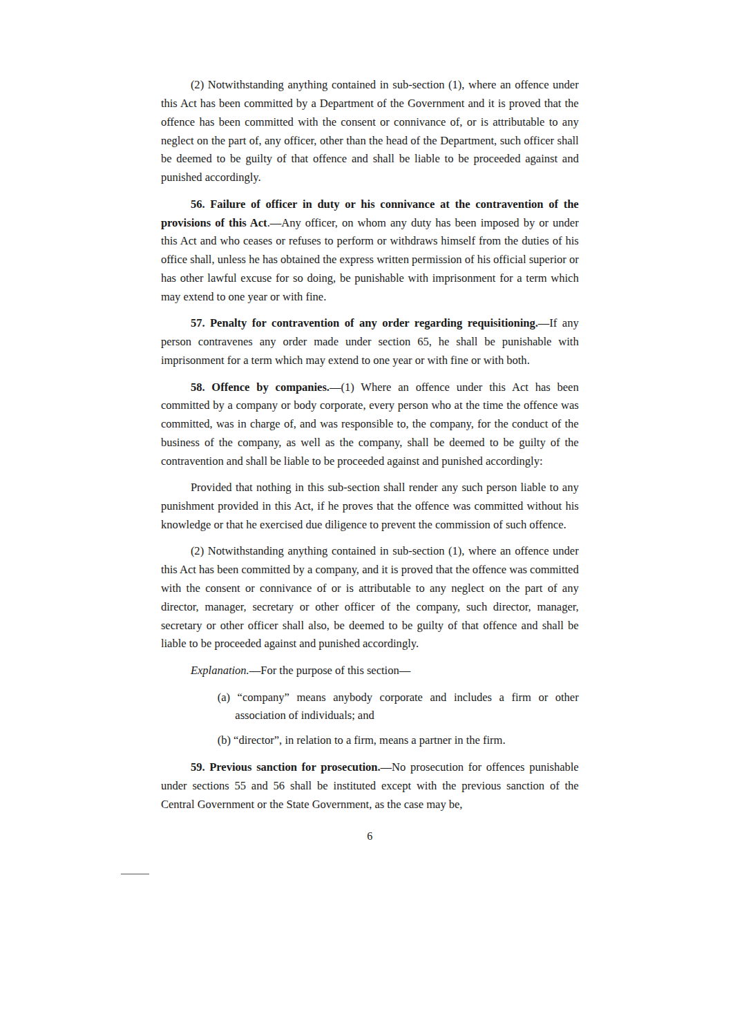(2) Notwithstanding anything contained in sub-section (1), where an offence under this Act has been committed by a Department of the Government and it is proved that the offence has been committed with the consent or connivance of, or is attributable to any neglect on the part of, any officer, other than the head of the Department, such officer shall be deemed to be guilty of that offence and shall be liable to be proceeded against and punished accordingly.
56. Failure of officer in duty or his connivance at the contravention of the provisions of this Act.—Any officer, on whom any duty has been imposed by or under this Act and who ceases or refuses to perform or withdraws himself from the duties of his office shall, unless he has obtained the express written permission of his official superior or has other lawful excuse for so doing, be punishable with imprisonment for a term which may extend to one year or with fine.
57. Penalty for contravention of any order regarding requisitioning.—If any person contravenes any order made under section 65, he shall be punishable with imprisonment for a term which may extend to one year or with fine or with both.
58. Offence by companies.—(1) Where an offence under this Act has been committed by a company or body corporate, every person who at the time the offence was committed, was in charge of, and was responsible to, the company, for the conduct of the business of the company, as well as the company, shall be deemed to be guilty of the contravention and shall be liable to be proceeded against and punished accordingly:
Provided that nothing in this sub-section shall render any such person liable to any punishment provided in this Act, if he proves that the offence was committed without his knowledge or that he exercised due diligence to prevent the commission of such offence.
(2) Notwithstanding anything contained in sub-section (1), where an offence under this Act has been committed by a company, and it is proved that the offence was committed with the consent or connivance of or is attributable to any neglect on the part of any director, manager, secretary or other officer of the company, such director, manager, secretary or other officer shall also, be deemed to be guilty of that offence and shall be liable to be proceeded against and punished accordingly.
Explanation.—For the purpose of this section—
(a) “company” means anybody corporate and includes a firm or other association of individuals; and
(b) “director”, in relation to a firm, means a partner in the firm.
59. Previous sanction for prosecution.—No prosecution for offences punishable under sections 55 and 56 shall be instituted except with the previous sanction of the Central Government or the State Government, as the case may be,
6